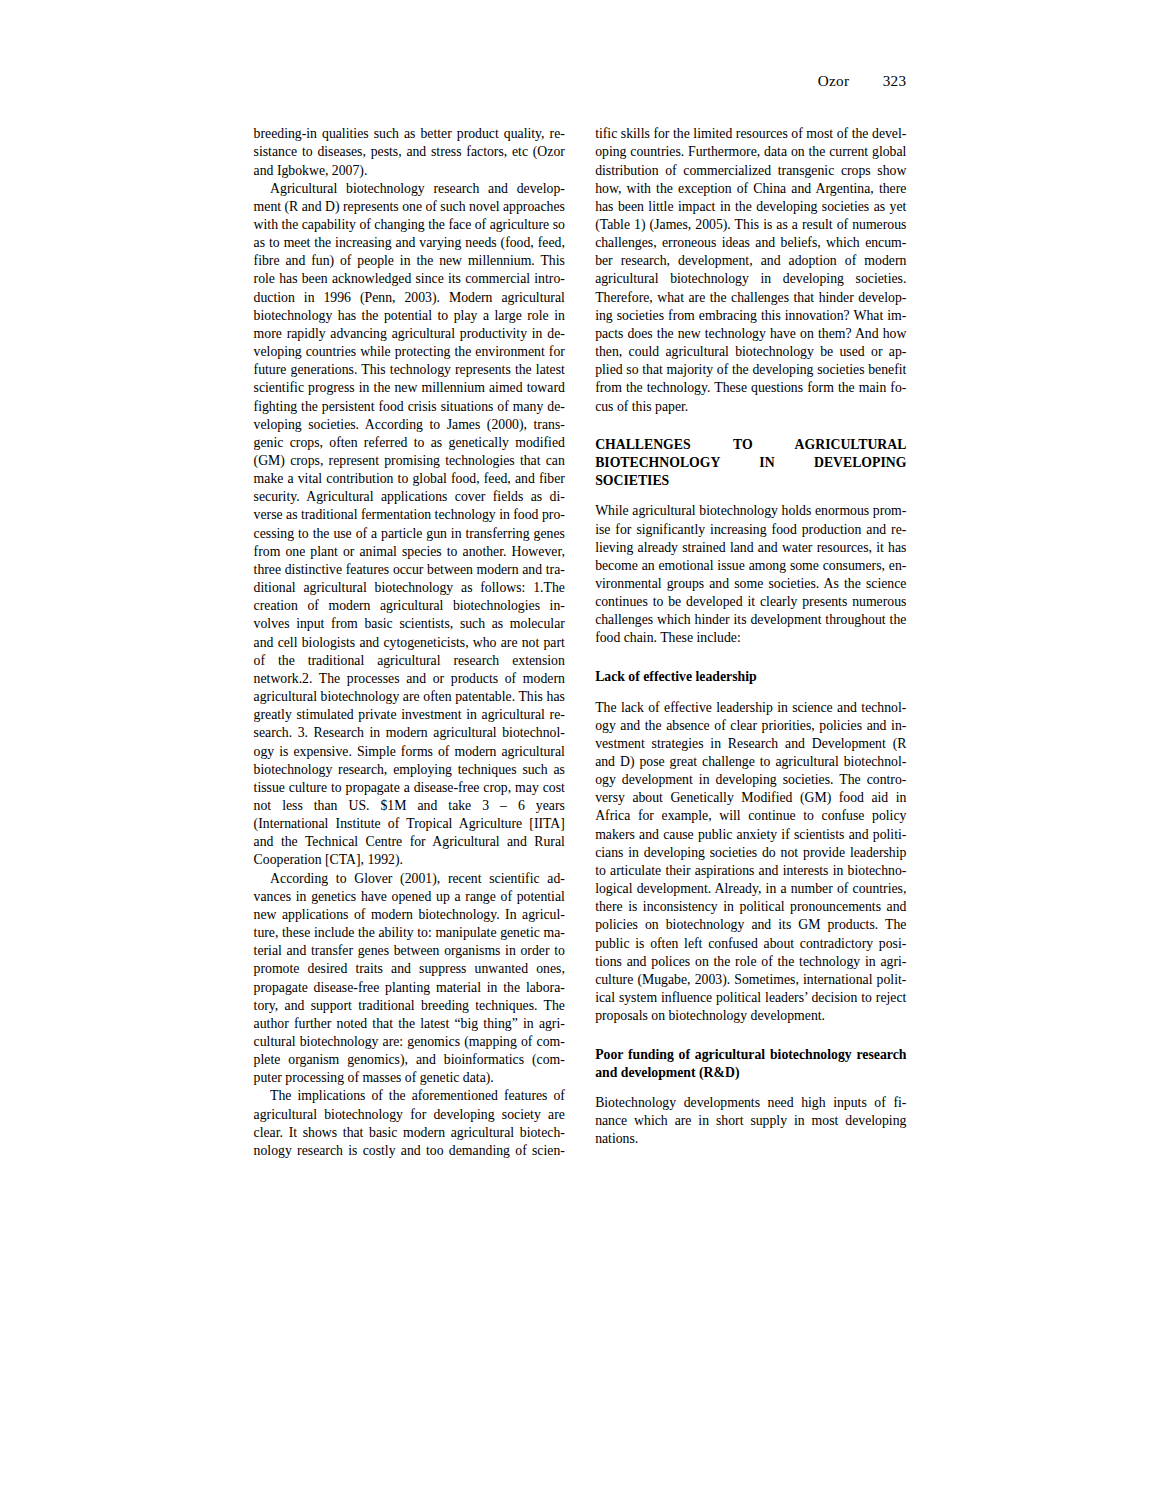Ozor 323
breeding-in qualities such as better product quality, resistance to diseases, pests, and stress factors, etc (Ozor and Igbokwe, 2007).
Agricultural biotechnology research and development (R and D) represents one of such novel approaches with the capability of changing the face of agriculture so as to meet the increasing and varying needs (food, feed, fibre and fun) of people in the new millennium. This role has been acknowledged since its commercial introduction in 1996 (Penn, 2003). Modern agricultural biotechnology has the potential to play a large role in more rapidly advancing agricultural productivity in developing countries while protecting the environment for future generations. This technology represents the latest scientific progress in the new millennium aimed toward fighting the persistent food crisis situations of many developing societies. According to James (2000), transgenic crops, often referred to as genetically modified (GM) crops, represent promising technologies that can make a vital contribution to global food, feed, and fiber security. Agricultural applications cover fields as diverse as traditional fermentation technology in food processing to the use of a particle gun in transferring genes from one plant or animal species to another. However, three distinctive features occur between modern and traditional agricultural biotechnology as follows: 1.The creation of modern agricultural biotechnologies involves input from basic scientists, such as molecular and cell biologists and cytogeneticists, who are not part of the traditional agricultural research extension network.2. The processes and or products of modern agricultural biotechnology are often patentable. This has greatly stimulated private investment in agricultural research. 3. Research in modern agricultural biotechnology is expensive. Simple forms of modern agricultural biotechnology research, employing techniques such as tissue culture to propagate a disease-free crop, may cost not less than US. $1M and take 3 – 6 years (International Institute of Tropical Agriculture [IITA] and the Technical Centre for Agricultural and Rural Cooperation [CTA], 1992).
According to Glover (2001), recent scientific advances in genetics have opened up a range of potential new applications of modern biotechnology. In agriculture, these include the ability to: manipulate genetic material and transfer genes between organisms in order to promote desired traits and suppress unwanted ones, propagate disease-free planting material in the laboratory, and support traditional breeding techniques. The author further noted that the latest “big thing” in agricultural biotechnology are: genomics (mapping of complete organism genomics), and bioinformatics (computer processing of masses of genetic data).
The implications of the aforementioned features of agricultural biotechnology for developing society are clear. It shows that basic modern agricultural biotechnology research is costly and too demanding of scientific skills for the limited resources of most of the developing countries. Furthermore, data on the current global distribution of commercialized transgenic crops show how, with the exception of China and Argentina, there has been little impact in the developing societies as yet (Table 1) (James, 2005). This is as a result of numerous challenges, erroneous ideas and beliefs, which encumber research, development, and adoption of modern agricultural biotechnology in developing societies. Therefore, what are the challenges that hinder developing societies from embracing this innovation? What impacts does the new technology have on them? And how then, could agricultural biotechnology be used or applied so that majority of the developing societies benefit from the technology. These questions form the main focus of this paper.
Challenges to agricultural biotechnology in developing societies
While agricultural biotechnology holds enormous promise for significantly increasing food production and relieving already strained land and water resources, it has become an emotional issue among some consumers, environmental groups and some societies. As the science continues to be developed it clearly presents numerous challenges which hinder its development throughout the food chain. These include:
Lack of effective leadership
The lack of effective leadership in science and technology and the absence of clear priorities, policies and investment strategies in Research and Development (R and D) pose great challenge to agricultural biotechnology development in developing societies. The controversy about Genetically Modified (GM) food aid in Africa for example, will continue to confuse policy makers and cause public anxiety if scientists and politicians in developing societies do not provide leadership to articulate their aspirations and interests in biotechnological development. Already, in a number of countries, there is inconsistency in political pronouncements and policies on biotechnology and its GM products. The public is often left confused about contradictory positions and polices on the role of the technology in agriculture (Mugabe, 2003). Sometimes, international political system influence political leaders’ decision to reject proposals on biotechnology development.
Poor funding of agricultural biotechnology research and development (R&D)
Biotechnology developments need high inputs of finance which are in short supply in most developing nations.